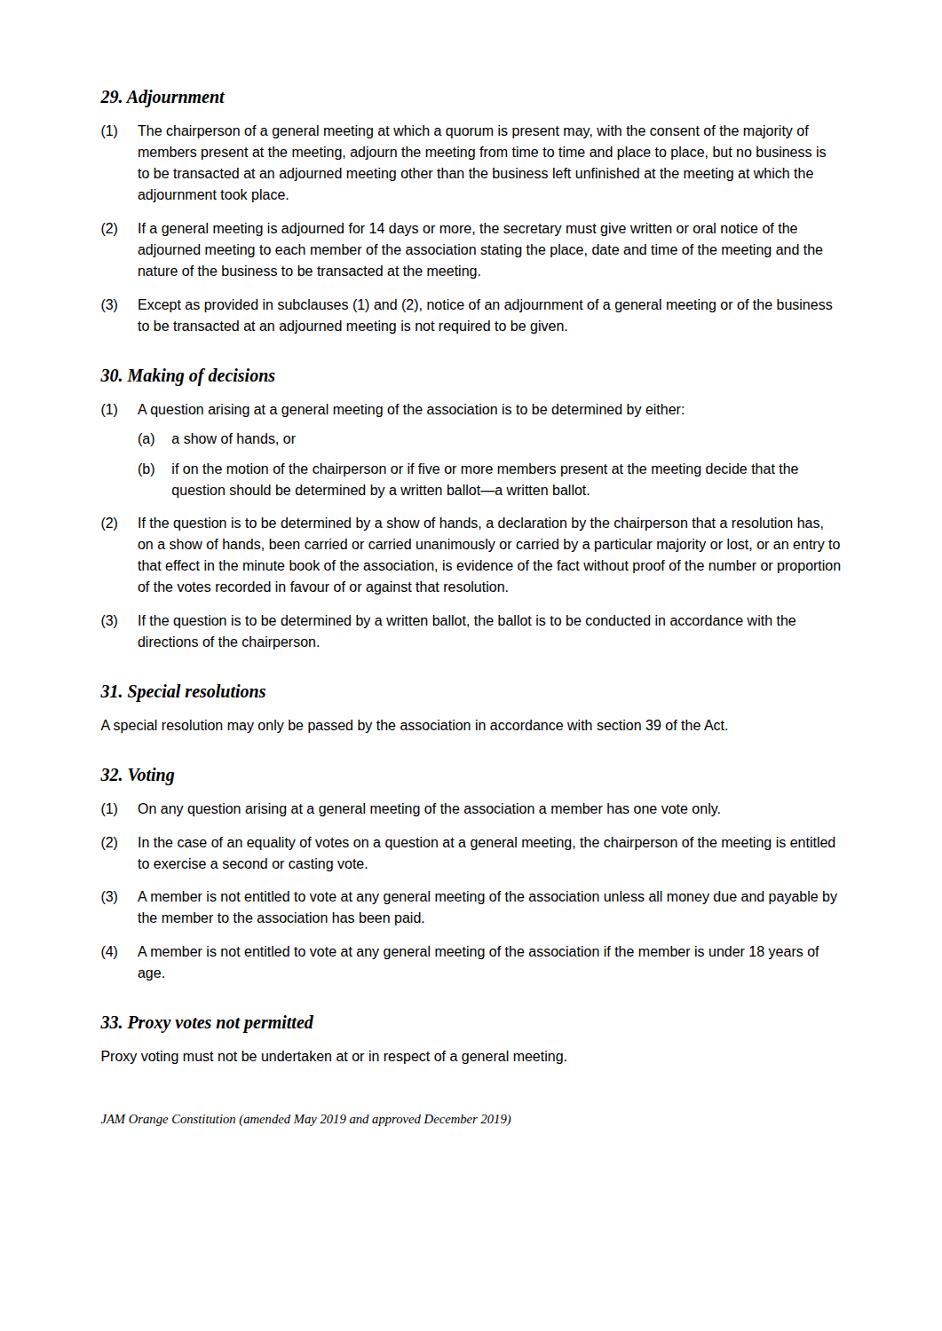29. Adjournment
(1) The chairperson of a general meeting at which a quorum is present may, with the consent of the majority of members present at the meeting, adjourn the meeting from time to time and place to place, but no business is to be transacted at an adjourned meeting other than the business left unfinished at the meeting at which the adjournment took place.
(2) If a general meeting is adjourned for 14 days or more, the secretary must give written or oral notice of the adjourned meeting to each member of the association stating the place, date and time of the meeting and the nature of the business to be transacted at the meeting.
(3) Except as provided in subclauses (1) and (2), notice of an adjournment of a general meeting or of the business to be transacted at an adjourned meeting is not required to be given.
30. Making of decisions
(1) A question arising at a general meeting of the association is to be determined by either:
(a) a show of hands, or
(b) if on the motion of the chairperson or if five or more members present at the meeting decide that the question should be determined by a written ballot—a written ballot.
(2) If the question is to be determined by a show of hands, a declaration by the chairperson that a resolution has, on a show of hands, been carried or carried unanimously or carried by a particular majority or lost, or an entry to that effect in the minute book of the association, is evidence of the fact without proof of the number or proportion of the votes recorded in favour of or against that resolution.
(3) If the question is to be determined by a written ballot, the ballot is to be conducted in accordance with the directions of the chairperson.
31. Special resolutions
A special resolution may only be passed by the association in accordance with section 39 of the Act.
32. Voting
(1) On any question arising at a general meeting of the association a member has one vote only.
(2) In the case of an equality of votes on a question at a general meeting, the chairperson of the meeting is entitled to exercise a second or casting vote.
(3) A member is not entitled to vote at any general meeting of the association unless all money due and payable by the member to the association has been paid.
(4) A member is not entitled to vote at any general meeting of the association if the member is under 18 years of age.
33. Proxy votes not permitted
Proxy voting must not be undertaken at or in respect of a general meeting.
JAM Orange Constitution (amended May 2019 and approved December 2019)